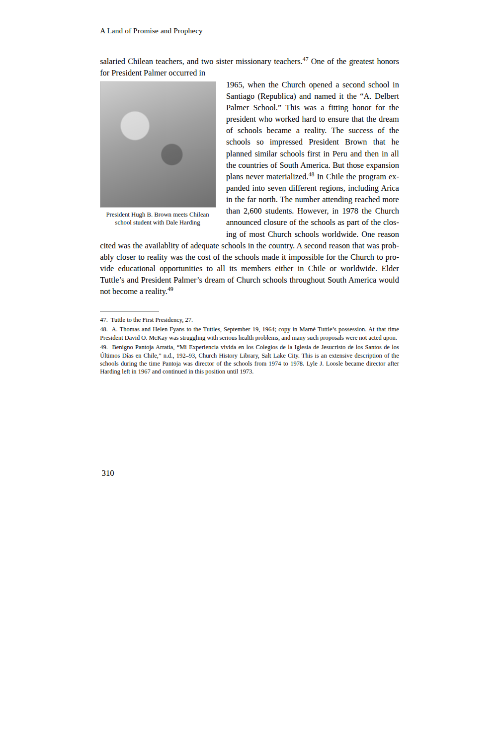A Land of Promise and Prophecy
salaried Chilean teachers, and two sister missionary teachers.47 One of the greatest honors for President Palmer occurred in
President Hugh B. Brown meets Chilean school student with Dale Harding
1965, when the Church opened a second school in Santiago (Republica) and named it the “A. Delbert Palmer School.” This was a fitting honor for the president who worked hard to ensure that the dream of schools became a reality. The success of the schools so impressed President Brown that he planned similar schools first in Peru and then in all the countries of South America. But those expansion plans never materialized.48 In Chile the program expanded into seven different regions, including Arica in the far north. The number attending reached more than 2,600 students. However, in 1978 the Church announced closure of the schools as part of the closing of most Church schools worldwide. One reason cited was the availablity of adequate schools in the country. A second reason that was probably closer to reality was the cost of the schools made it impossible for the Church to provide educational opportunities to all its members either in Chile or worldwide. Elder Tuttle’s and President Palmer’s dream of Church schools throughout South America would not become a reality.49
47. Tuttle to the First Presidency, 27.
48. A. Thomas and Helen Fyans to the Tuttles, September 19, 1964; copy in Marné Tuttle’s possession. At that time President David O. McKay was struggling with serious health problems, and many such proposals were not acted upon.
49. Benigno Pantoja Arratia, “Mi Experiencia vivida en los Colegios de la Iglesia de Jesucristo de los Santos de los Últimos Días en Chile,” n.d., 192–93, Church History Library, Salt Lake City. This is an extensive description of the schools during the time Pantoja was director of the schools from 1974 to 1978. Lyle J. Loosle became director after Harding left in 1967 and continued in this position until 1973.
310